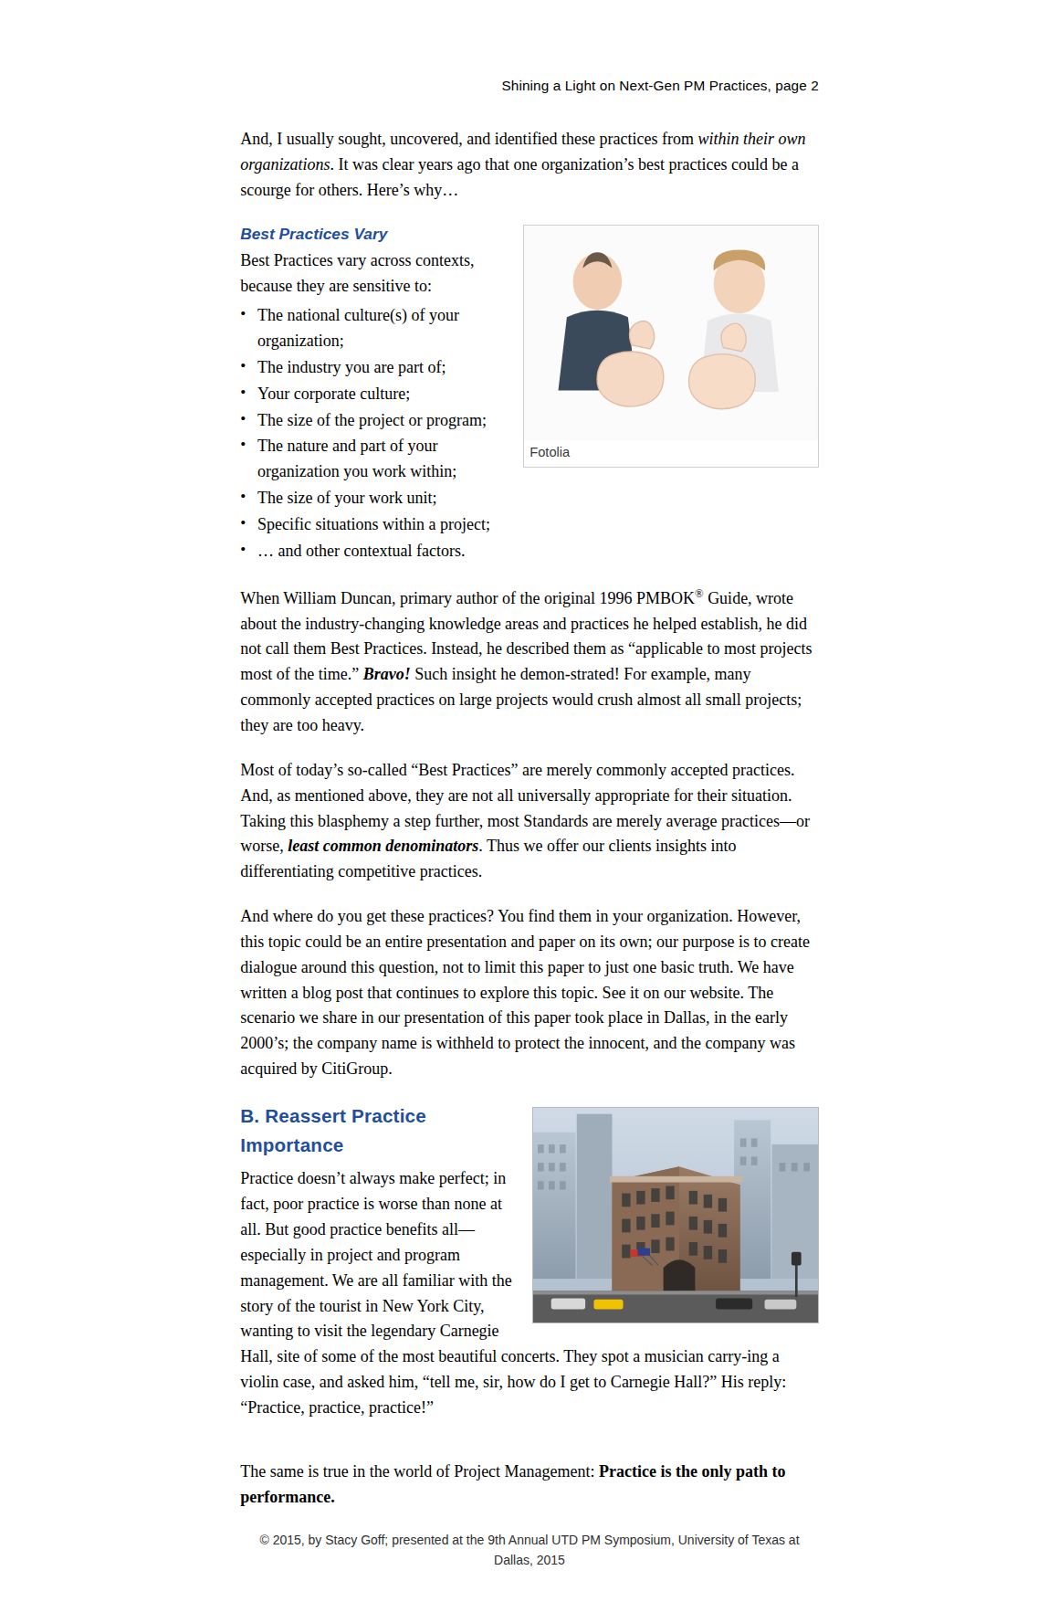Shining a Light on Next-Gen PM Practices, page 2
And, I usually sought, uncovered, and identified these practices from within their own organizations. It was clear years ago that one organization’s best practices could be a scourge for others. Here’s why…
Fotolia
Best Practices Vary
Best Practices vary across contexts, because they are sensitive to:
The national culture(s) of your organization;
The industry you are part of;
Your corporate culture;
The size of the project or program;
The nature and part of your organization you work within;
The size of your work unit;
Specific situations within a project;
… and other contextual factors.
When William Duncan, primary author of the original 1996 PMBOK® Guide, wrote about the industry-changing knowledge areas and practices he helped establish, he did not call them Best Practices. Instead, he described them as “applicable to most projects most of the time.” Bravo! Such insight he demon-strated! For example, many commonly accepted practices on large projects would crush almost all small projects; they are too heavy.
Most of today’s so-called “Best Practices” are merely commonly accepted practices. And, as mentioned above, they are not all universally appropriate for their situation. Taking this blasphemy a step further, most Standards are merely average practices—or worse, least common denominators. Thus we offer our clients insights into differentiating competitive practices.
And where do you get these practices? You find them in your organization. However, this topic could be an entire presentation and paper on its own; our purpose is to create dialogue around this question, not to limit this paper to just one basic truth. We have written a blog post that continues to explore this topic. See it on our website. The scenario we share in our presentation of this paper took place in Dallas, in the early 2000’s; the company name is withheld to protect the innocent, and the company was acquired by CitiGroup.
B. Reassert Practice Importance
Practice doesn’t always make perfect; in fact, poor practice is worse than none at all. But good practice benefits all—especially in project and program management. We are all familiar with the story of the tourist in New York City, wanting to visit the legendary Carnegie Hall, site of some of the most beautiful concerts. They spot a musician carry-ing a violin case, and asked him, “tell me, sir, how do I get to Carnegie Hall?” His reply: “Practice, practice, practice!”
The same is true in the world of Project Management: Practice is the only path to performance.
© 2015, by Stacy Goff; presented at the 9th Annual UTD PM Symposium, University of Texas at Dallas, 2015